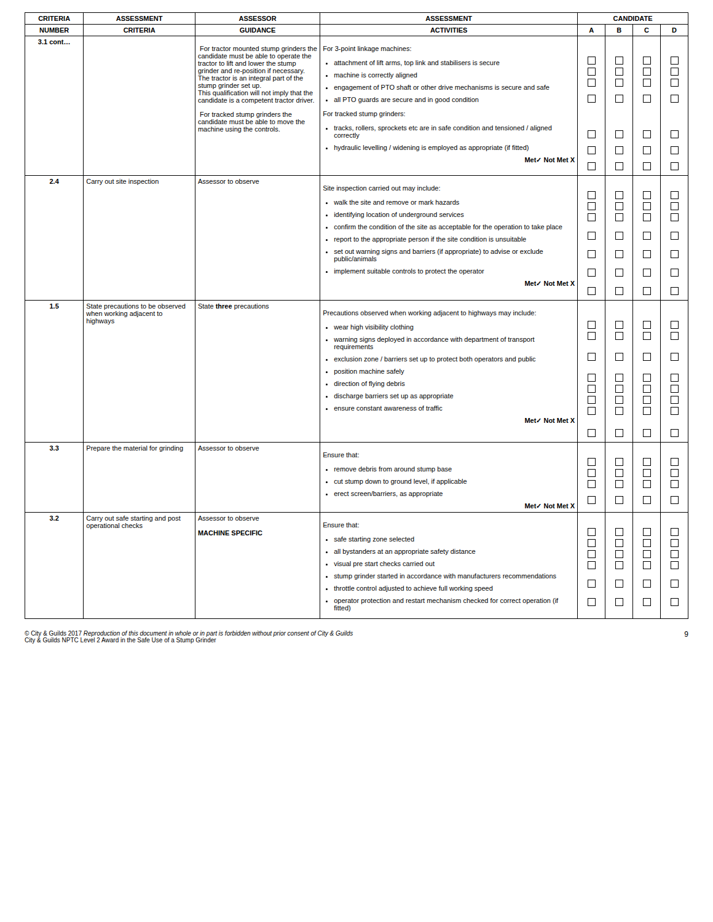| CRITERIA | ASSESSMENT | ASSESSOR | ASSESSMENT | CANDIDATE |
| --- | --- | --- | --- | --- |
| NUMBER | CRITERIA | GUIDANCE | ACTIVITIES | A | B | C | D |
| 3.1 cont… | | For tractor mounted stump grinders the candidate must be able to operate the tractor to lift and lower the stump grinder and re-position if necessary. The tractor is an integral part of the stump grinder set up. This qualification will not imply that the candidate is a competent tractor driver. For tracked stump grinders the candidate must be able to move the machine using the controls. | For 3-point linkage machines: attachment of lift arms, top link and stabilisers is secure machine is correctly aligned engagement of PTO shaft or other drive mechanisms is secure and safe all PTO guards are secure and in good condition For tracked stump grinders: tracks, rollers, sprockets etc are in safe condition and tensioned / aligned correctly hydraulic levelling / widening is employed as appropriate (if fitted) Met✓ Not Met X | | | | |
| 2.4 | Carry out site inspection | Assessor to observe | Site inspection carried out may include: walk the site and remove or mark hazards identifying location of underground services confirm the condition of the site as acceptable for the operation to take place report to the appropriate person if the site condition is unsuitable set out warning signs and barriers (if appropriate) to advise or exclude public/animals implement suitable controls to protect the operator Met✓ Not Met X | | | | |
| 1.5 | State precautions to be observed when working adjacent to highways | State three precautions | Precautions observed when working adjacent to highways may include: wear high visibility clothing warning signs deployed in accordance with department of transport requirements exclusion zone / barriers set up to protect both operators and public position machine safely direction of flying debris discharge barriers set up as appropriate ensure constant awareness of traffic Met✓ Not Met X | | | | |
| 3.3 | Prepare the material for grinding | Assessor to observe | Ensure that: remove debris from around stump base cut stump down to ground level, if applicable erect screen/barriers, as appropriate Met✓ Not Met X | | | | |
| 3.2 | Carry out safe starting and post operational checks | Assessor to observe MACHINE SPECIFIC | Ensure that: safe starting zone selected all bystanders at an appropriate safety distance visual pre start checks carried out stump grinder started in accordance with manufacturers recommendations throttle control adjusted to achieve full working speed operator protection and restart mechanism checked for correct operation (if fitted) | | | | |
9 © City & Guilds 2017 Reproduction of this document in whole or in part is forbidden without prior consent of City & Guilds
City & Guilds NPTC Level 2 Award in the Safe Use of a Stump Grinder